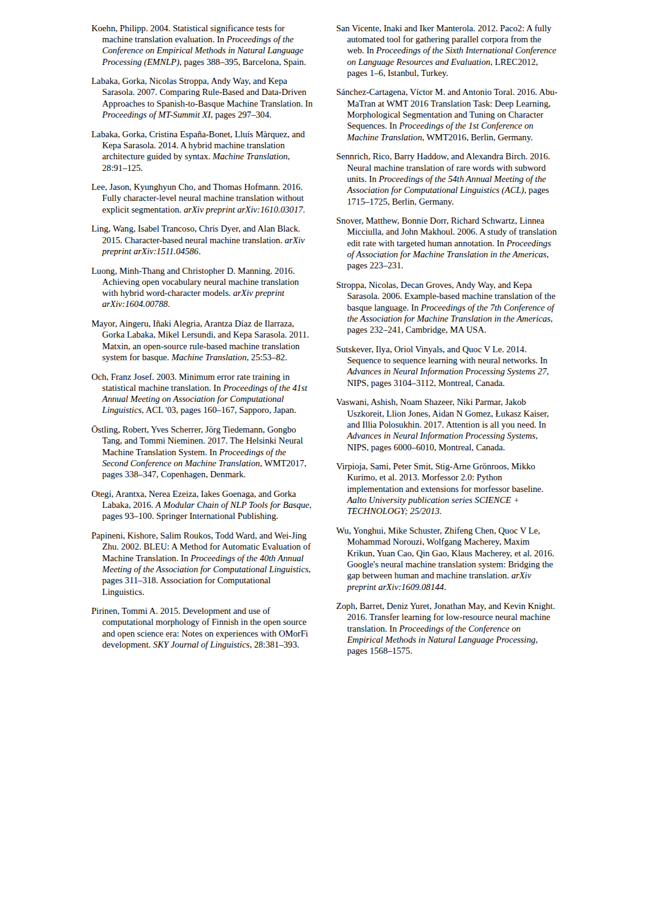Koehn, Philipp. 2004. Statistical significance tests for machine translation evaluation. In Proceedings of the Conference on Empirical Methods in Natural Language Processing (EMNLP), pages 388–395, Barcelona, Spain.
Labaka, Gorka, Nicolas Stroppa, Andy Way, and Kepa Sarasola. 2007. Comparing Rule-Based and Data-Driven Approaches to Spanish-to-Basque Machine Translation. In Proceedings of MT-Summit XI, pages 297–304.
Labaka, Gorka, Cristina España-Bonet, Lluís Màrquez, and Kepa Sarasola. 2014. A hybrid machine translation architecture guided by syntax. Machine Translation, 28:91–125.
Lee, Jason, Kyunghyun Cho, and Thomas Hofmann. 2016. Fully character-level neural machine translation without explicit segmentation. arXiv preprint arXiv:1610.03017.
Ling, Wang, Isabel Trancoso, Chris Dyer, and Alan Black. 2015. Character-based neural machine translation. arXiv preprint arXiv:1511.04586.
Luong, Minh-Thang and Christopher D. Manning. 2016. Achieving open vocabulary neural machine translation with hybrid word-character models. arXiv preprint arXiv:1604.00788.
Mayor, Aingeru, Iñaki Alegria, Arantza Díaz de Ilarraza, Gorka Labaka, Mikel Lersundi, and Kepa Sarasola. 2011. Matxin, an open-source rule-based machine translation system for basque. Machine Translation, 25:53–82.
Och, Franz Josef. 2003. Minimum error rate training in statistical machine translation. In Proceedings of the 41st Annual Meeting on Association for Computational Linguistics, ACL '03, pages 160–167, Sapporo, Japan.
Östling, Robert, Yves Scherrer, Jörg Tiedemann, Gongbo Tang, and Tommi Nieminen. 2017. The Helsinki Neural Machine Translation System. In Proceedings of the Second Conference on Machine Translation, WMT2017, pages 338–347, Copenhagen, Denmark.
Otegi, Arantxa, Nerea Ezeiza, Iakes Goenaga, and Gorka Labaka, 2016. A Modular Chain of NLP Tools for Basque, pages 93–100. Springer International Publishing.
Papineni, Kishore, Salim Roukos, Todd Ward, and Wei-Jing Zhu. 2002. BLEU: A Method for Automatic Evaluation of Machine Translation. In Proceedings of the 40th Annual Meeting of the Association for Computational Linguistics, pages 311–318. Association for Computational Linguistics.
Pirinen, Tommi A. 2015. Development and use of computational morphology of Finnish in the open source and open science era: Notes on experiences with OMorFi development. SKY Journal of Linguistics, 28:381–393.
San Vicente, Inaki and Iker Manterola. 2012. Paco2: A fully automated tool for gathering parallel corpora from the web. In Proceedings of the Sixth International Conference on Language Resources and Evaluation, LREC2012, pages 1–6, Istanbul, Turkey.
Sánchez-Cartagena, Víctor M. and Antonio Toral. 2016. Abu-MaTran at WMT 2016 Translation Task: Deep Learning, Morphological Segmentation and Tuning on Character Sequences. In Proceedings of the 1st Conference on Machine Translation, WMT2016, Berlin, Germany.
Sennrich, Rico, Barry Haddow, and Alexandra Birch. 2016. Neural machine translation of rare words with subword units. In Proceedings of the 54th Annual Meeting of the Association for Computational Linguistics (ACL), pages 1715–1725, Berlin, Germany.
Snover, Matthew, Bonnie Dorr, Richard Schwartz, Linnea Micciulla, and John Makhoul. 2006. A study of translation edit rate with targeted human annotation. In Proceedings of Association for Machine Translation in the Americas, pages 223–231.
Stroppa, Nicolas, Decan Groves, Andy Way, and Kepa Sarasola. 2006. Example-based machine translation of the basque language. In Proceedings of the 7th Conference of the Association for Machine Translation in the Americas, pages 232–241, Cambridge, MA USA.
Sutskever, Ilya, Oriol Vinyals, and Quoc V Le. 2014. Sequence to sequence learning with neural networks. In Advances in Neural Information Processing Systems 27, NIPS, pages 3104–3112, Montreal, Canada.
Vaswani, Ashish, Noam Shazeer, Niki Parmar, Jakob Uszkoreit, Llion Jones, Aidan N Gomez, Łukasz Kaiser, and Illia Polosukhin. 2017. Attention is all you need. In Advances in Neural Information Processing Systems, NIPS, pages 6000–6010, Montreal, Canada.
Virpioja, Sami, Peter Smit, Stig-Arne Grönroos, Mikko Kurimo, et al. 2013. Morfessor 2.0: Python implementation and extensions for morfessor baseline. Aalto University publication series SCIENCE + TECHNOLOGY; 25/2013.
Wu, Yonghui, Mike Schuster, Zhifeng Chen, Quoc V Le, Mohammad Norouzi, Wolfgang Macherey, Maxim Krikun, Yuan Cao, Qin Gao, Klaus Macherey, et al. 2016. Google's neural machine translation system: Bridging the gap between human and machine translation. arXiv preprint arXiv:1609.08144.
Zoph, Barret, Deniz Yuret, Jonathan May, and Kevin Knight. 2016. Transfer learning for low-resource neural machine translation. In Proceedings of the Conference on Empirical Methods in Natural Language Processing, pages 1568–1575.